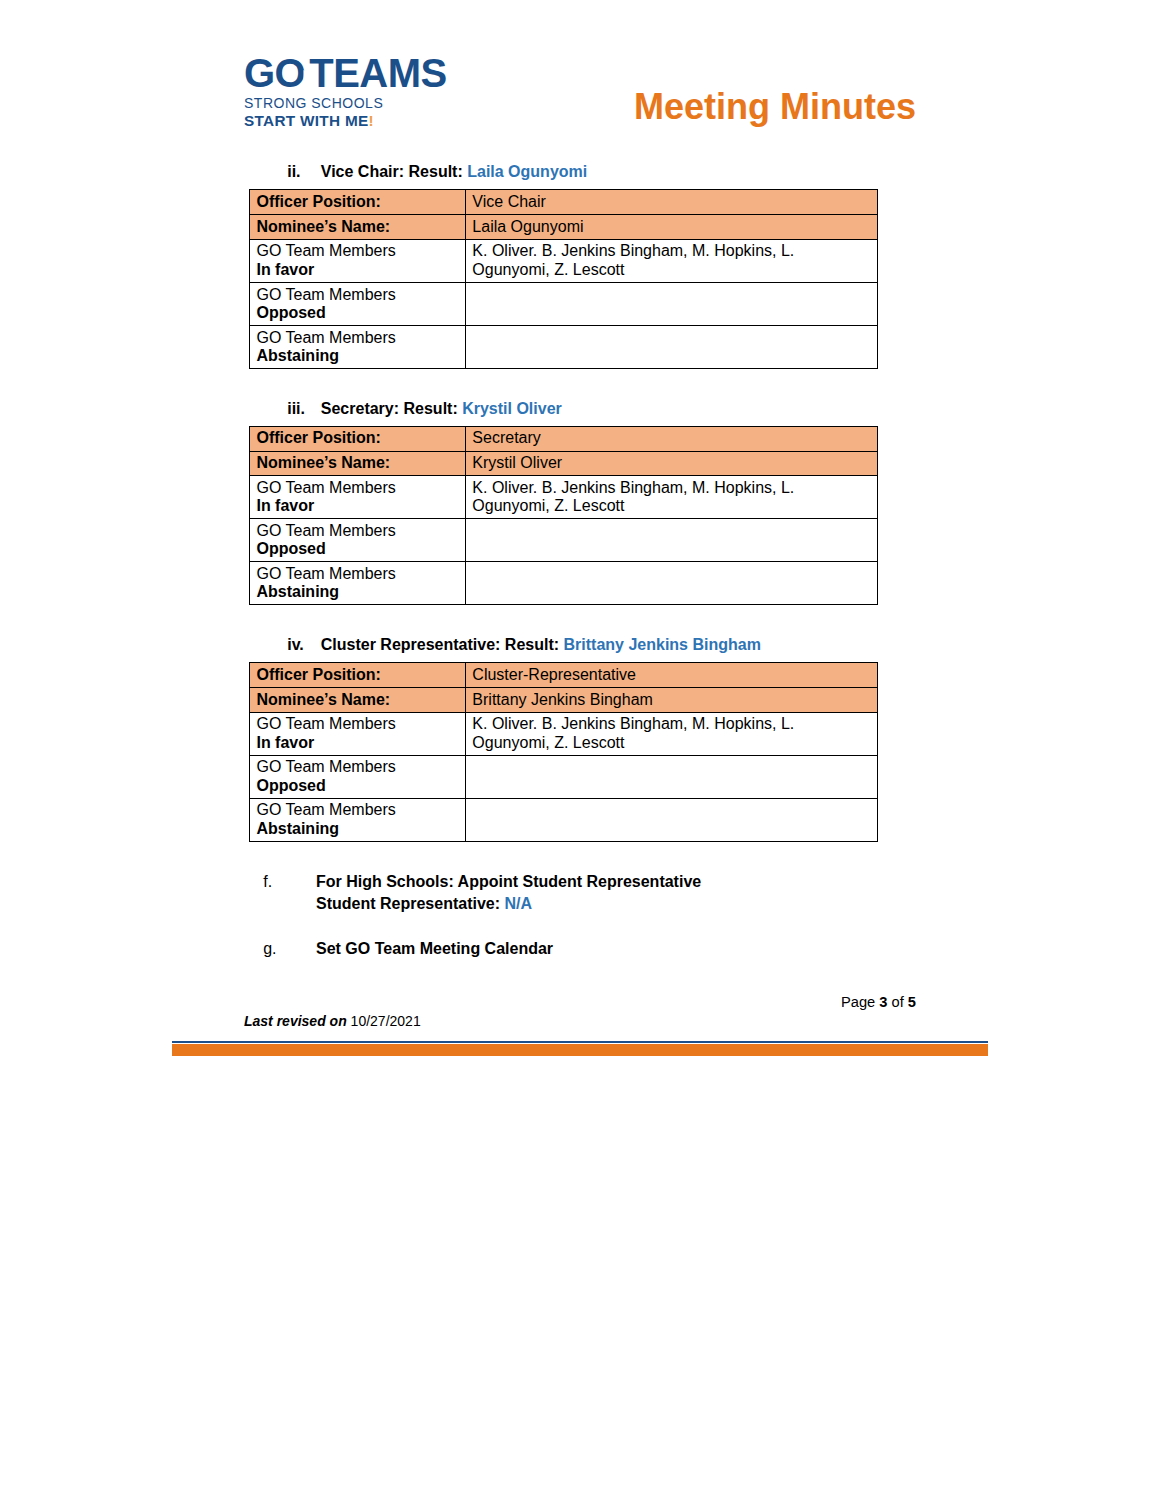GO TEAMS
STRONG SCHOOLS
START WITH ME!
Meeting Minutes
ii. Vice Chair: Result: Laila Ogunyomi
| Officer Position: | Vice Chair |
| Nominee’s Name: | Laila Ogunyomi |
| GO Team Members In favor | K. Oliver. B. Jenkins Bingham, M. Hopkins, L. Ogunyomi, Z. Lescott |
| GO Team Members Opposed | |
| GO Team Members Abstaining | |
iii. Secretary: Result: Krystil Oliver
| Officer Position: | Secretary |
| Nominee’s Name: | Krystil Oliver |
| GO Team Members In favor | K. Oliver. B. Jenkins Bingham, M. Hopkins, L. Ogunyomi, Z. Lescott |
| GO Team Members Opposed | |
| GO Team Members Abstaining | |
iv. Cluster Representative: Result: Brittany Jenkins Bingham
| Officer Position: | Cluster-Representative |
| Nominee’s Name: | Brittany Jenkins Bingham |
| GO Team Members In favor | K. Oliver. B. Jenkins Bingham, M. Hopkins, L. Ogunyomi, Z. Lescott |
| GO Team Members Opposed | |
| GO Team Members Abstaining | |
f.
For High Schools: Appoint Student Representative
Student Representative: N/A
g.
Set GO Team Meeting Calendar
Page 3 of 5
Last revised on 10/27/2021